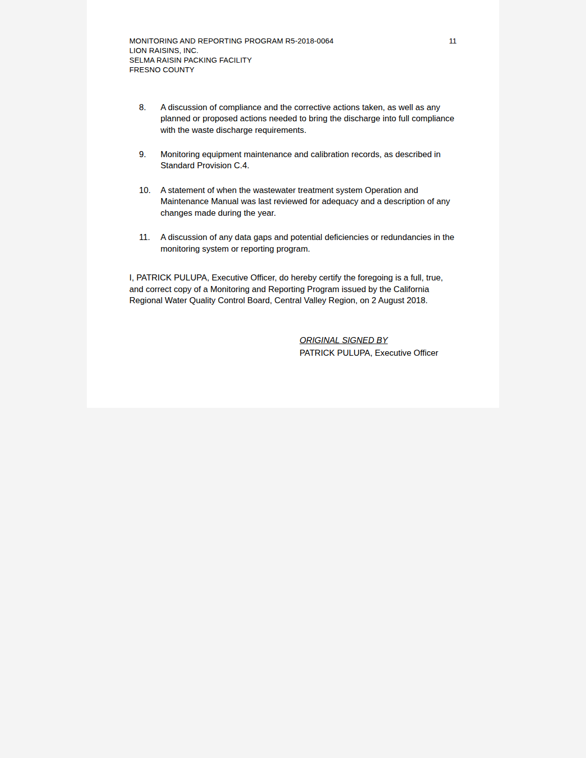11
Monitoring and Reporting Program R5-2018-0064
Lion Raisins, Inc.
Selma Raisin Packing Facility
Fresno County
8. A discussion of compliance and the corrective actions taken, as well as any planned or proposed actions needed to bring the discharge into full compliance with the waste discharge requirements.
9. Monitoring equipment maintenance and calibration records, as described in Standard Provision C.4.
10. A statement of when the wastewater treatment system Operation and Maintenance Manual was last reviewed for adequacy and a description of any changes made during the year.
11. A discussion of any data gaps and potential deficiencies or redundancies in the monitoring system or reporting program.
I, PATRICK PULUPA, Executive Officer, do hereby certify the foregoing is a full, true, and correct copy of a Monitoring and Reporting Program issued by the California Regional Water Quality Control Board, Central Valley Region, on 2 August 2018.
ORIGINAL SIGNED BY
PATRICK PULUPA, Executive Officer